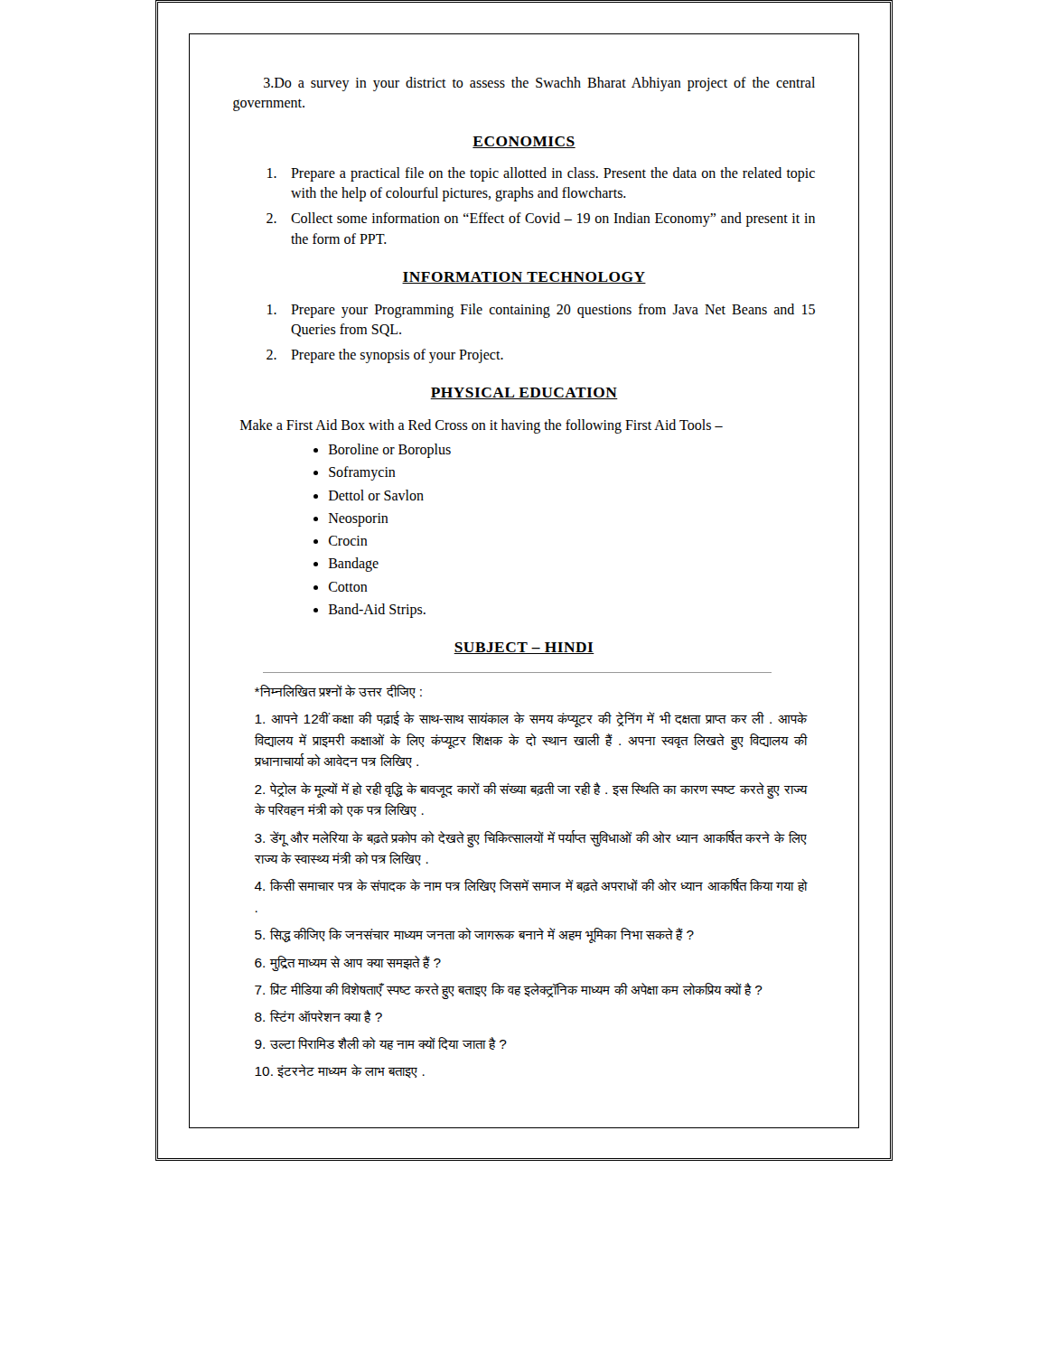3.Do a survey in your district to assess the Swachh Bharat Abhiyan project of the central government.
ECONOMICS
Prepare a practical file on the topic allotted in class. Present the data on the related topic with the help of colourful pictures, graphs and flowcharts.
Collect some information on “Effect of Covid – 19 on Indian Economy” and present it in the form of PPT.
INFORMATION TECHNOLOGY
Prepare your Programming File containing 20 questions from Java Net Beans and 15 Queries from SQL.
Prepare the synopsis of your Project.
PHYSICAL EDUCATION
Make a First Aid Box with a Red Cross on it having the following First Aid Tools –
Boroline or Boroplus
Soframycin
Dettol or Savlon
Neosporin
Crocin
Bandage
Cotton
Band-Aid Strips.
SUBJECT – HINDI
*निम्नलिखित प्रश्नों के उत्तर दीजिए :
1. आपने 12वीं कक्षा की पढ़ाई के साथ-साथ सायंकाल के समय कंप्यूटर की ट्रेनिंग में भी दक्षता प्राप्त कर ली . आपके विद्यालय में प्राइमरी कक्षाओं के लिए कंप्यूटर शिक्षक के दो स्थान खाली हैं . अपना स्ववृत लिखते हुए विद्यालय की प्रधानाचार्या को आवेदन पत्र लिखिए .
2. पेट्रोल के मूल्यों में हो रही वृद्धि के बावजूद कारों की संख्या बढ़ती जा रही है . इस स्थिति का कारण स्पष्ट करते हुए राज्य के परिवहन मंत्री को एक पत्र लिखिए .
3. डेंगू और मलेरिया के बढ़ते प्रकोप को देखते हुए चिकित्सालयों में पर्याप्त सुविधाओं की ओर ध्यान आकर्षित करने के लिए राज्य के स्वास्थ्य मंत्री को पत्र लिखिए .
4. किसी समाचार पत्र के संपादक के नाम पत्र लिखिए जिसमें समाज में बढ़ते अपराधों की ओर ध्यान आकर्षित किया गया हो .
5. सिद्ध कीजिए कि जनसंचार माध्यम जनता को जागरूक बनाने में अहम भूमिका निभा सकते हैं ?
6. मुद्रित माध्यम से आप क्या समझते हैं ?
7. प्रिंट मीडिया की विशेषताएँ स्पष्ट करते हुए बताइए कि वह इलेक्ट्रॉनिक माध्यम की अपेक्षा कम लोकप्रिय क्यों है ?
8. स्टिंग ऑपरेशन क्या है ?
9. उल्टा पिरामिड शैली को यह नाम क्यों दिया जाता है ?
10. इंटरनेट माध्यम के लाभ बताइए .